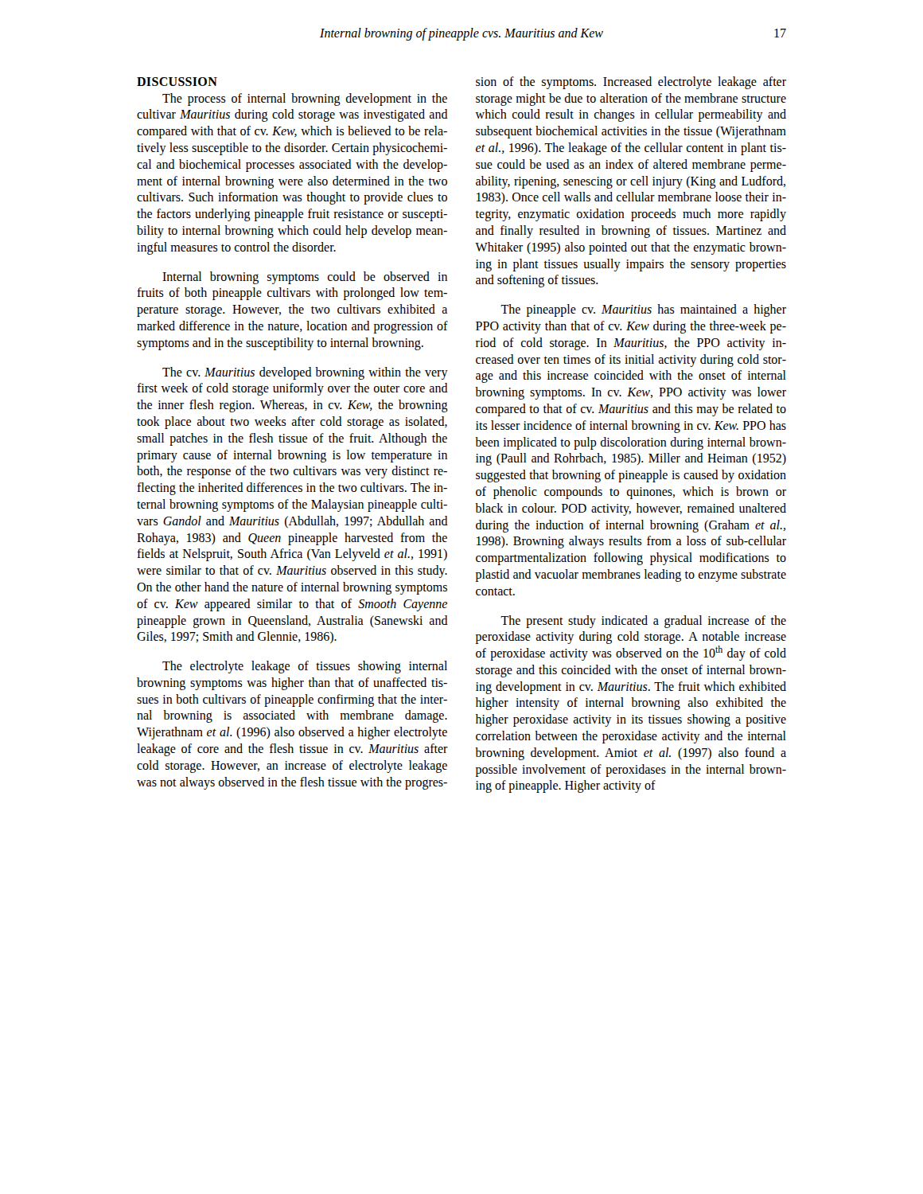Internal browning of pineapple cvs. Mauritius and Kew 17
Discussion
The process of internal browning development in the cultivar Mauritius during cold storage was investigated and compared with that of cv. Kew, which is believed to be relatively less susceptible to the disorder. Certain physicochemical and biochemical processes associated with the development of internal browning were also determined in the two cultivars. Such information was thought to provide clues to the factors underlying pineapple fruit resistance or susceptibility to internal browning which could help develop meaningful measures to control the disorder.
Internal browning symptoms could be observed in fruits of both pineapple cultivars with prolonged low temperature storage. However, the two cultivars exhibited a marked difference in the nature, location and progression of symptoms and in the susceptibility to internal browning.
The cv. Mauritius developed browning within the very first week of cold storage uniformly over the outer core and the inner flesh region. Whereas, in cv. Kew, the browning took place about two weeks after cold storage as isolated, small patches in the flesh tissue of the fruit. Although the primary cause of internal browning is low temperature in both, the response of the two cultivars was very distinct reflecting the inherited differences in the two cultivars. The internal browning symptoms of the Malaysian pineapple cultivars Gandol and Mauritius (Abdullah, 1997; Abdullah and Rohaya, 1983) and Queen pineapple harvested from the fields at Nelspruit, South Africa (Van Lelyveld et al., 1991) were similar to that of cv. Mauritius observed in this study. On the other hand the nature of internal browning symptoms of cv. Kew appeared similar to that of Smooth Cayenne pineapple grown in Queensland, Australia (Sanewski and Giles, 1997; Smith and Glennie, 1986).
The electrolyte leakage of tissues showing internal browning symptoms was higher than that of unaffected tissues in both cultivars of pineapple confirming that the internal browning is associated with membrane damage. Wijerathnam et al. (1996) also observed a higher electrolyte leakage of core and the flesh tissue in cv. Mauritius after cold storage. However, an increase of electrolyte leakage was not always observed in the flesh tissue with the progression of the symptoms. Increased electrolyte leakage after storage might be due to alteration of the membrane structure which could result in changes in cellular permeability and subsequent biochemical activities in the tissue (Wijerathnam et al., 1996). The leakage of the cellular content in plant tissue could be used as an index of altered membrane permeability, ripening, senescing or cell injury (King and Ludford, 1983). Once cell walls and cellular membrane loose their integrity, enzymatic oxidation proceeds much more rapidly and finally resulted in browning of tissues. Martinez and Whitaker (1995) also pointed out that the enzymatic browning in plant tissues usually impairs the sensory properties and softening of tissues.
The pineapple cv. Mauritius has maintained a higher PPO activity than that of cv. Kew during the three-week period of cold storage. In Mauritius, the PPO activity increased over ten times of its initial activity during cold storage and this increase coincided with the onset of internal browning symptoms. In cv. Kew, PPO activity was lower compared to that of cv. Mauritius and this may be related to its lesser incidence of internal browning in cv. Kew. PPO has been implicated to pulp discoloration during internal browning (Paull and Rohrbach, 1985). Miller and Heiman (1952) suggested that browning of pineapple is caused by oxidation of phenolic compounds to quinones, which is brown or black in colour. POD activity, however, remained unaltered during the induction of internal browning (Graham et al., 1998). Browning always results from a loss of sub-cellular compartmentalization following physical modifications to plastid and vacuolar membranes leading to enzyme substrate contact.
The present study indicated a gradual increase of the peroxidase activity during cold storage. A notable increase of peroxidase activity was observed on the 10th day of cold storage and this coincided with the onset of internal browning development in cv. Mauritius. The fruit which exhibited higher intensity of internal browning also exhibited the higher peroxidase activity in its tissues showing a positive correlation between the peroxidase activity and the internal browning development. Amiot et al. (1997) also found a possible involvement of peroxidases in the internal browning of pineapple. Higher activity of